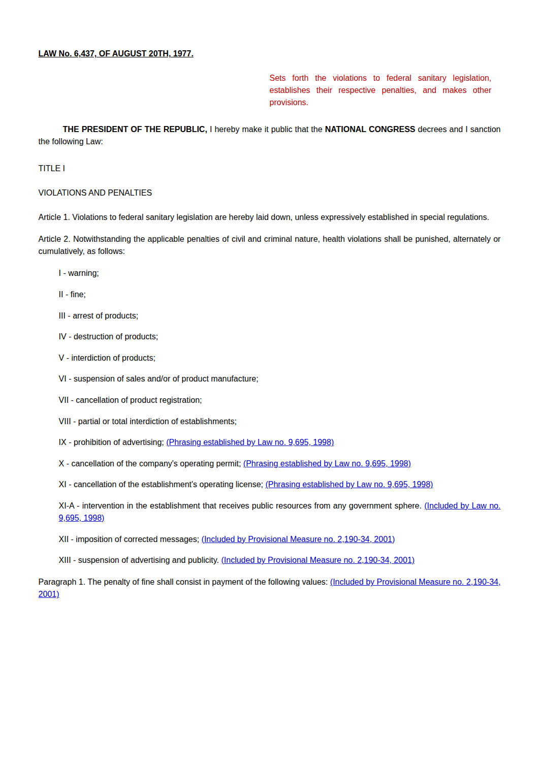LAW No. 6,437, OF AUGUST 20TH, 1977.
Sets forth the violations to federal sanitary legislation, establishes their respective penalties, and makes other provisions.
THE PRESIDENT OF THE REPUBLIC, I hereby make it public that the NATIONAL CONGRESS decrees and I sanction the following Law:
TITLE I
VIOLATIONS AND PENALTIES
Article 1. Violations to federal sanitary legislation are hereby laid down, unless expressively established in special regulations.
Article 2. Notwithstanding the applicable penalties of civil and criminal nature, health violations shall be punished, alternately or cumulatively, as follows:
I - warning;
II - fine;
III - arrest of products;
IV - destruction of products;
V - interdiction of products;
VI - suspension of sales and/or of product manufacture;
VII - cancellation of product registration;
VIII - partial or total interdiction of establishments;
IX - prohibition of advertising; (Phrasing established by Law no. 9,695, 1998)
X - cancellation of the company's operating permit; (Phrasing established by Law no. 9,695, 1998)
XI - cancellation of the establishment's operating license; (Phrasing established by Law no. 9,695, 1998)
XI-A - intervention in the establishment that receives public resources from any government sphere. (Included by Law no. 9,695, 1998)
XII - imposition of corrected messages; (Included by Provisional Measure no. 2,190-34, 2001)
XIII - suspension of advertising and publicity. (Included by Provisional Measure no. 2,190-34, 2001)
Paragraph 1. The penalty of fine shall consist in payment of the following values: (Included by Provisional Measure no. 2,190-34, 2001)